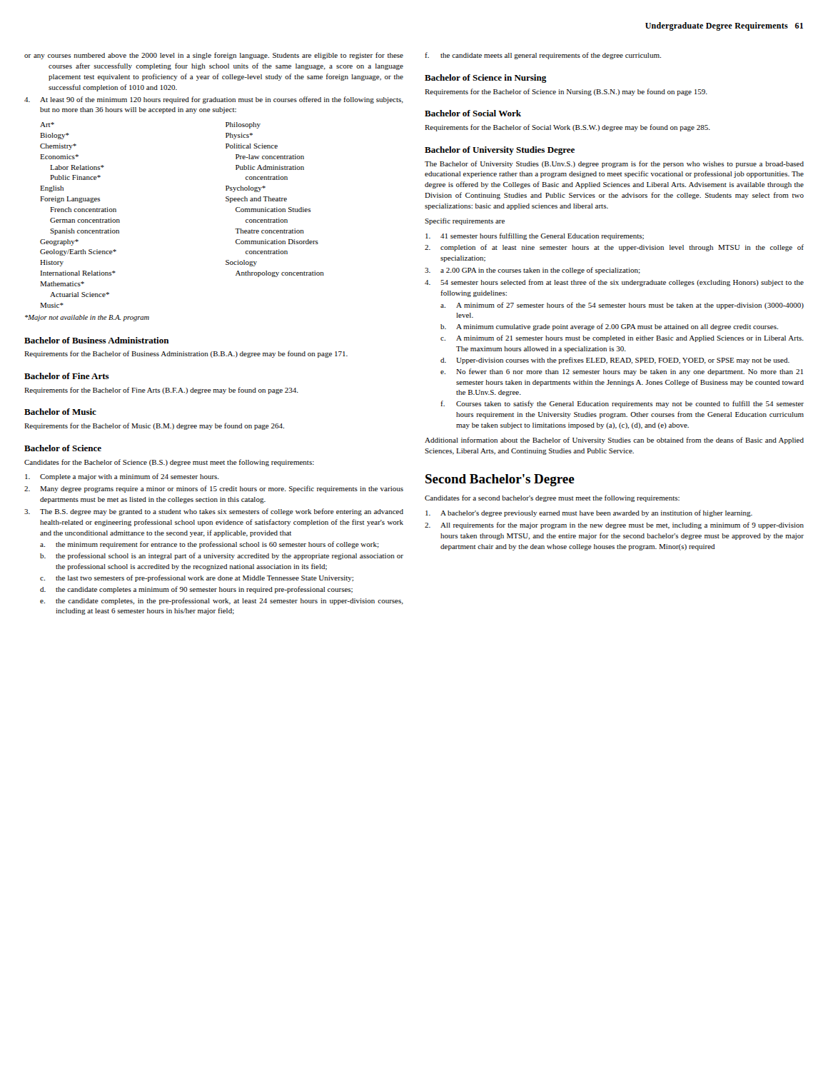Undergraduate Degree Requirements 61
or any courses numbered above the 2000 level in a single foreign language. Students are eligible to register for these courses after successfully completing four high school units of the same language, a score on a language placement test equivalent to proficiency of a year of college-level study of the same foreign language, or the successful completion of 1010 and 1020.
At least 90 of the minimum 120 hours required for graduation must be in courses offered in the following subjects, but no more than 36 hours will be accepted in any one subject:
Art*
Biology*
Chemistry*
Economics*
Labor Relations*
Public Finance*
English
Foreign Languages
French concentration
German concentration
Spanish concentration
Geography*
Geology/Earth Science*
History
International Relations*
Mathematics*
Actuarial Science*
Music*
Philosophy
Physics*
Political Science
Pre-law concentration
Public Administration
concentration
Psychology*
Speech and Theatre
Communication Studies
concentration
Theatre concentration
Communication Disorders
concentration
Sociology
Anthropology concentration
*Major not available in the B.A. program
Bachelor of Business Administration
Requirements for the Bachelor of Business Administration (B.B.A.) degree may be found on page 171.
Bachelor of Fine Arts
Requirements for the Bachelor of Fine Arts (B.F.A.) degree may be found on page 234.
Bachelor of Music
Requirements for the Bachelor of Music (B.M.) degree may be found on page 264.
Bachelor of Science
Candidates for the Bachelor of Science (B.S.) degree must meet the following requirements:
Complete a major with a minimum of 24 semester hours.
Many degree programs require a minor or minors of 15 credit hours or more. Specific requirements in the various departments must be met as listed in the colleges section in this catalog.
The B.S. degree may be granted to a student who takes six semesters of college work before entering an advanced health-related or engineering professional school upon evidence of satisfactory completion of the first year's work and the unconditional admittance to the second year, if applicable, provided that
the minimum requirement for entrance to the professional school is 60 semester hours of college work;
the professional school is an integral part of a university accredited by the appropriate regional association or the professional school is accredited by the recognized national association in its field;
the last two semesters of pre-professional work are done at Middle Tennessee State University;
the candidate completes a minimum of 90 semester hours in required pre-professional courses;
the candidate completes, in the pre-professional work, at least 24 semester hours in upper-division courses, including at least 6 semester hours in his/her major field;
the candidate meets all general requirements of the degree curriculum.
Bachelor of Science in Nursing
Requirements for the Bachelor of Science in Nursing (B.S.N.) may be found on page 159.
Bachelor of Social Work
Requirements for the Bachelor of Social Work (B.S.W.) degree may be found on page 285.
Bachelor of University Studies Degree
The Bachelor of University Studies (B.Unv.S.) degree program is for the person who wishes to pursue a broad-based educational experience rather than a program designed to meet specific vocational or professional job opportunities. The degree is offered by the Colleges of Basic and Applied Sciences and Liberal Arts. Advisement is available through the Division of Continuing Studies and Public Services or the advisors for the college. Students may select from two specializations: basic and applied sciences and liberal arts.
Specific requirements are
41 semester hours fulfilling the General Education requirements;
completion of at least nine semester hours at the upper-division level through MTSU in the college of specialization;
a 2.00 GPA in the courses taken in the college of specialization;
54 semester hours selected from at least three of the six undergraduate colleges (excluding Honors) subject to the following guidelines:
A minimum of 27 semester hours of the 54 semester hours must be taken at the upper-division (3000-4000) level.
A minimum cumulative grade point average of 2.00 GPA must be attained on all degree credit courses.
A minimum of 21 semester hours must be completed in either Basic and Applied Sciences or in Liberal Arts. The maximum hours allowed in a specialization is 30.
Upper-division courses with the prefixes ELED, READ, SPED, FOED, YOED, or SPSE may not be used.
No fewer than 6 nor more than 12 semester hours may be taken in any one department. No more than 21 semester hours taken in departments within the Jennings A. Jones College of Business may be counted toward the B.Unv.S. degree.
Courses taken to satisfy the General Education requirements may not be counted to fulfill the 54 semester hours requirement in the University Studies program. Other courses from the General Education curriculum may be taken subject to limitations imposed by (a), (c), (d), and (e) above.
Additional information about the Bachelor of University Studies can be obtained from the deans of Basic and Applied Sciences, Liberal Arts, and Continuing Studies and Public Service.
Second Bachelor's Degree
Candidates for a second bachelor's degree must meet the following requirements:
A bachelor's degree previously earned must have been awarded by an institution of higher learning.
All requirements for the major program in the new degree must be met, including a minimum of 9 upper-division hours taken through MTSU, and the entire major for the second bachelor's degree must be approved by the major department chair and by the dean whose college houses the program. Minor(s) required